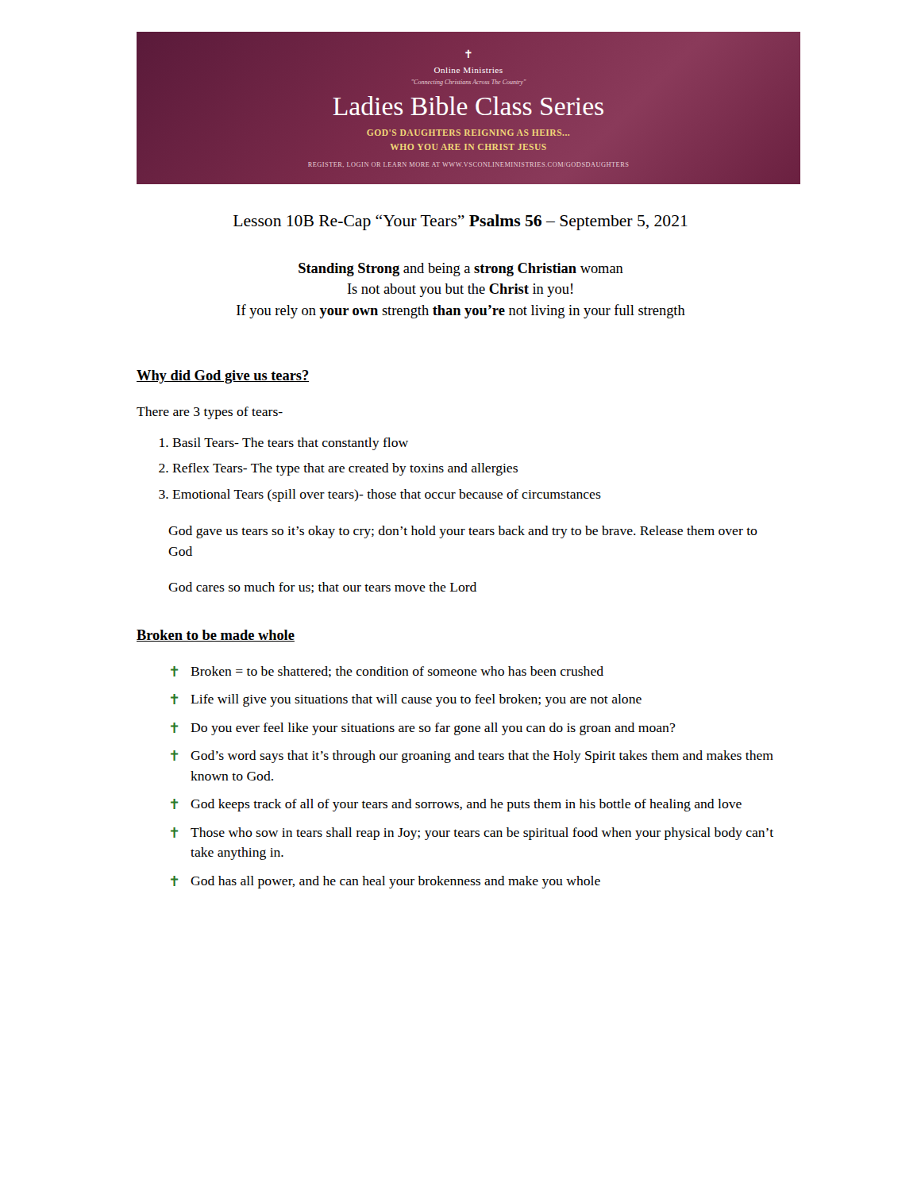✝
Online Ministries
"Connecting Christians Across The Country"
Ladies Bible Class Series
GOD'S DAUGHTERS REIGNING AS HEIRS...
WHO YOU ARE IN CHRIST JESUS
REGISTER, LOGIN OR LEARN MORE AT WWW.VSCONLINEMINISTRIES.COM/GODSDAUGHTERS
Lesson 10B Re-Cap “Your Tears” Psalms 56 – September 5, 2021
Standing Strong and being a strong Christian woman
Is not about you but the Christ in you!
If you rely on your own strength than you’re not living in your full strength
Why did God give us tears?
There are 3 types of tears-
Basil Tears- The tears that constantly flow
Reflex Tears- The type that are created by toxins and allergies
Emotional Tears (spill over tears)- those that occur because of circumstances
God gave us tears so it’s okay to cry; don’t hold your tears back and try to be brave. Release them over to God
God cares so much for us; that our tears move the Lord
Broken to be made whole
Broken = to be shattered; the condition of someone who has been crushed
Life will give you situations that will cause you to feel broken; you are not alone
Do you ever feel like your situations are so far gone all you can do is groan and moan?
God’s word says that it’s through our groaning and tears that the Holy Spirit takes them and makes them known to God.
God keeps track of all of your tears and sorrows, and he puts them in his bottle of healing and love
Those who sow in tears shall reap in Joy; your tears can be spiritual food when your physical body can’t take anything in.
God has all power, and he can heal your brokenness and make you whole